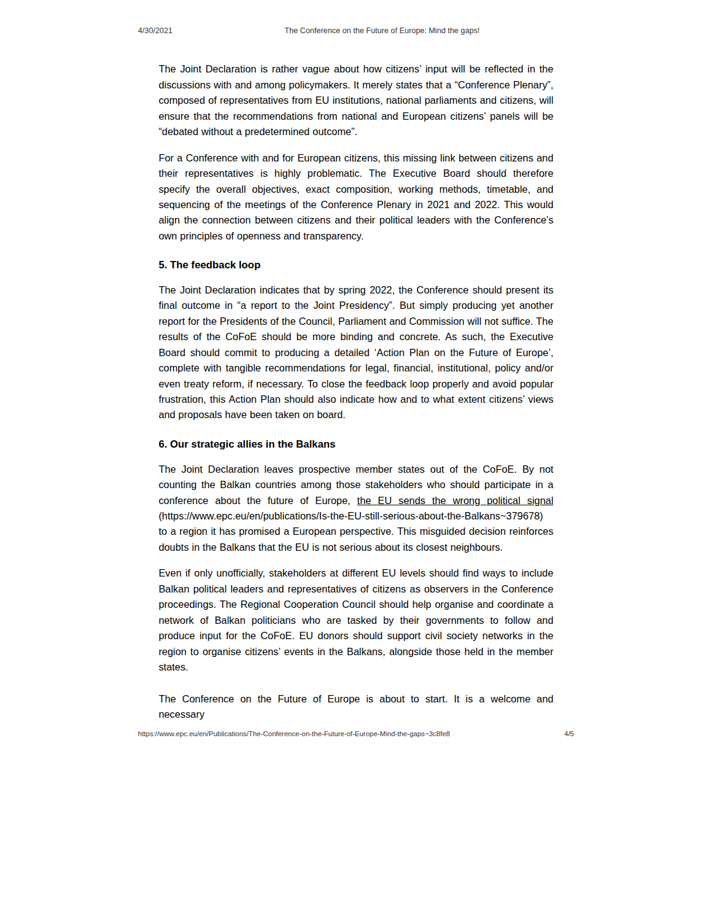4/30/2021 The Conference on the Future of Europe: Mind the gaps!
The Joint Declaration is rather vague about how citizens’ input will be reflected in the discussions with and among policymakers. It merely states that a “Conference Plenary”, composed of representatives from EU institutions, national parliaments and citizens, will ensure that the recommendations from national and European citizens’ panels will be “debated without a predetermined outcome”.
For a Conference with and for European citizens, this missing link between citizens and their representatives is highly problematic. The Executive Board should therefore specify the overall objectives, exact composition, working methods, timetable, and sequencing of the meetings of the Conference Plenary in 2021 and 2022. This would align the connection between citizens and their political leaders with the Conference’s own principles of openness and transparency.
5. The feedback loop
The Joint Declaration indicates that by spring 2022, the Conference should present its final outcome in “a report to the Joint Presidency”. But simply producing yet another report for the Presidents of the Council, Parliament and Commission will not suffice. The results of the CoFoE should be more binding and concrete. As such, the Executive Board should commit to producing a detailed ‘Action Plan on the Future of Europe’, complete with tangible recommendations for legal, financial, institutional, policy and/or even treaty reform, if necessary. To close the feedback loop properly and avoid popular frustration, this Action Plan should also indicate how and to what extent citizens’ views and proposals have been taken on board.
6. Our strategic allies in the Balkans
The Joint Declaration leaves prospective member states out of the CoFoE. By not counting the Balkan countries among those stakeholders who should participate in a conference about the future of Europe, the EU sends the wrong political signal (https://www.epc.eu/en/publications/Is-the-EU-still-serious-about-the-Balkans~379678) to a region it has promised a European perspective. This misguided decision reinforces doubts in the Balkans that the EU is not serious about its closest neighbours.
Even if only unofficially, stakeholders at different EU levels should find ways to include Balkan political leaders and representatives of citizens as observers in the Conference proceedings. The Regional Cooperation Council should help organise and coordinate a network of Balkan politicians who are tasked by their governments to follow and produce input for the CoFoE. EU donors should support civil society networks in the region to organise citizens’ events in the Balkans, alongside those held in the member states.
The Conference on the Future of Europe is about to start. It is a welcome and necessary
https://www.epc.eu/en/Publications/The-Conference-on-the-Future-of-Europe-Mind-the-gaps~3c8fe8 4/5